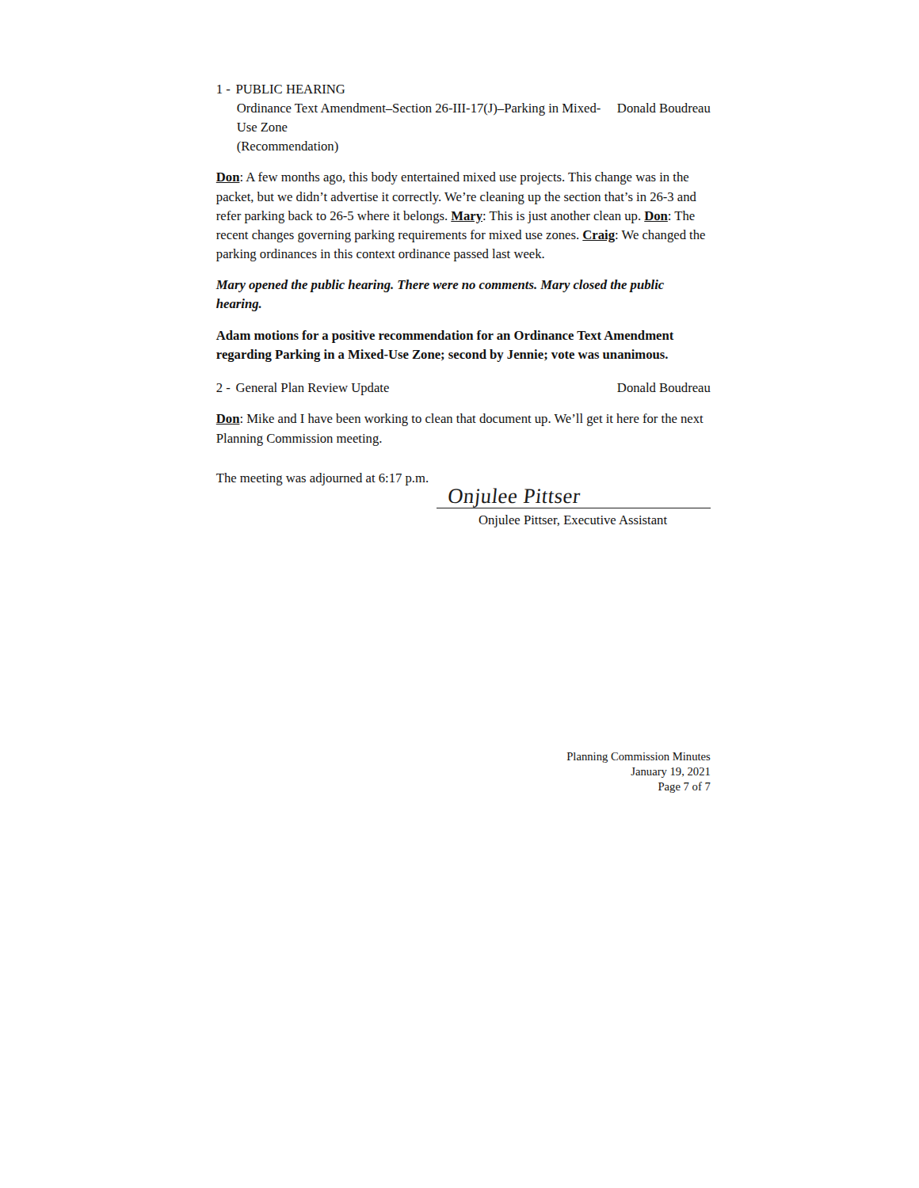1 - PUBLIC HEARING
Ordinance Text Amendment–Section 26-III-17(J)–Parking in Mixed-Use Zone Donald Boudreau (Recommendation)
Don: A few months ago, this body entertained mixed use projects. This change was in the packet, but we didn’t advertise it correctly. We’re cleaning up the section that’s in 26-3 and refer parking back to 26-5 where it belongs. Mary: This is just another clean up. Don: The recent changes governing parking requirements for mixed use zones. Craig: We changed the parking ordinances in this context ordinance passed last week.
Mary opened the public hearing. There were no comments. Mary closed the public hearing.
Adam motions for a positive recommendation for an Ordinance Text Amendment regarding Parking in a Mixed-Use Zone; second by Jennie; vote was unanimous.
2 - General Plan Review Update Donald Boudreau
Don: Mike and I have been working to clean that document up. We’ll get it here for the next Planning Commission meeting.
The meeting was adjourned at 6:17 p.m.
Onjulee Pittser
Onjulee Pittser, Executive Assistant
Planning Commission Minutes
January 19, 2021
Page 7 of 7